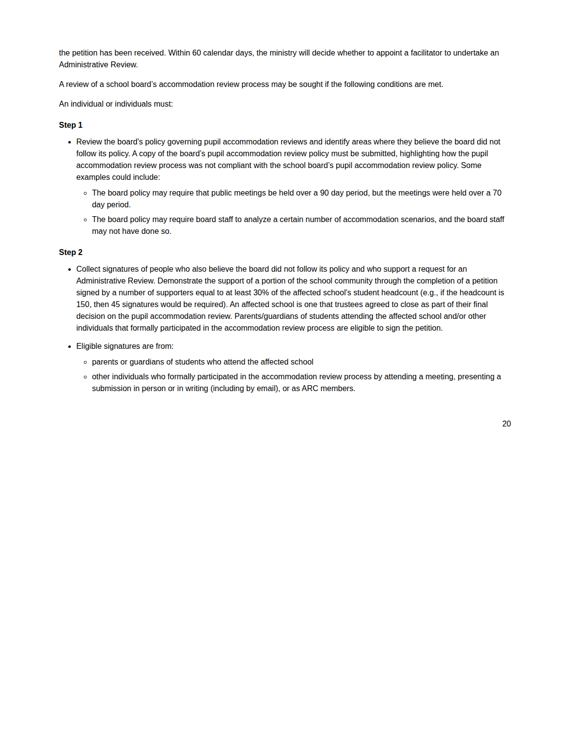the petition has been received. Within 60 calendar days, the ministry will decide whether to appoint a facilitator to undertake an Administrative Review.
A review of a school board’s accommodation review process may be sought if the following conditions are met.
An individual or individuals must:
Step 1
Review the board's policy governing pupil accommodation reviews and identify areas where they believe the board did not follow its policy. A copy of the board’s pupil accommodation review policy must be submitted, highlighting how the pupil accommodation review process was not compliant with the school board’s pupil accommodation review policy. Some examples could include:
The board policy may require that public meetings be held over a 90 day period, but the meetings were held over a 70 day period.
The board policy may require board staff to analyze a certain number of accommodation scenarios, and the board staff may not have done so.
Step 2
Collect signatures of people who also believe the board did not follow its policy and who support a request for an Administrative Review. Demonstrate the support of a portion of the school community through the completion of a petition signed by a number of supporters equal to at least 30% of the affected school's student headcount (e.g., if the headcount is 150, then 45 signatures would be required). An affected school is one that trustees agreed to close as part of their final decision on the pupil accommodation review. Parents/guardians of students attending the affected school and/or other individuals that formally participated in the accommodation review process are eligible to sign the petition.
Eligible signatures are from:
parents or guardians of students who attend the affected school
other individuals who formally participated in the accommodation review process by attending a meeting, presenting a submission in person or in writing (including by email), or as ARC members.
20